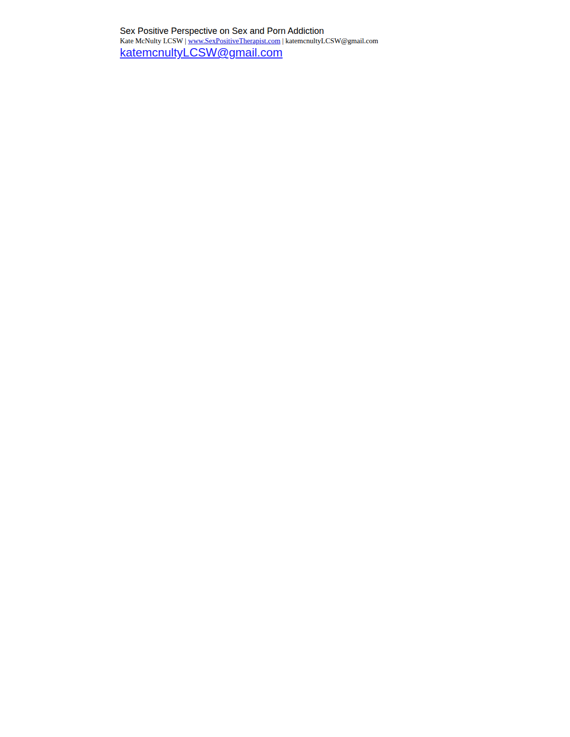Sex Positive Perspective on Sex and Porn Addiction
Kate McNulty LCSW | www.SexPositiveTherapist.com | katemcnultyLCSW@gmail.com
katemcnultyLCSW@gmail.com